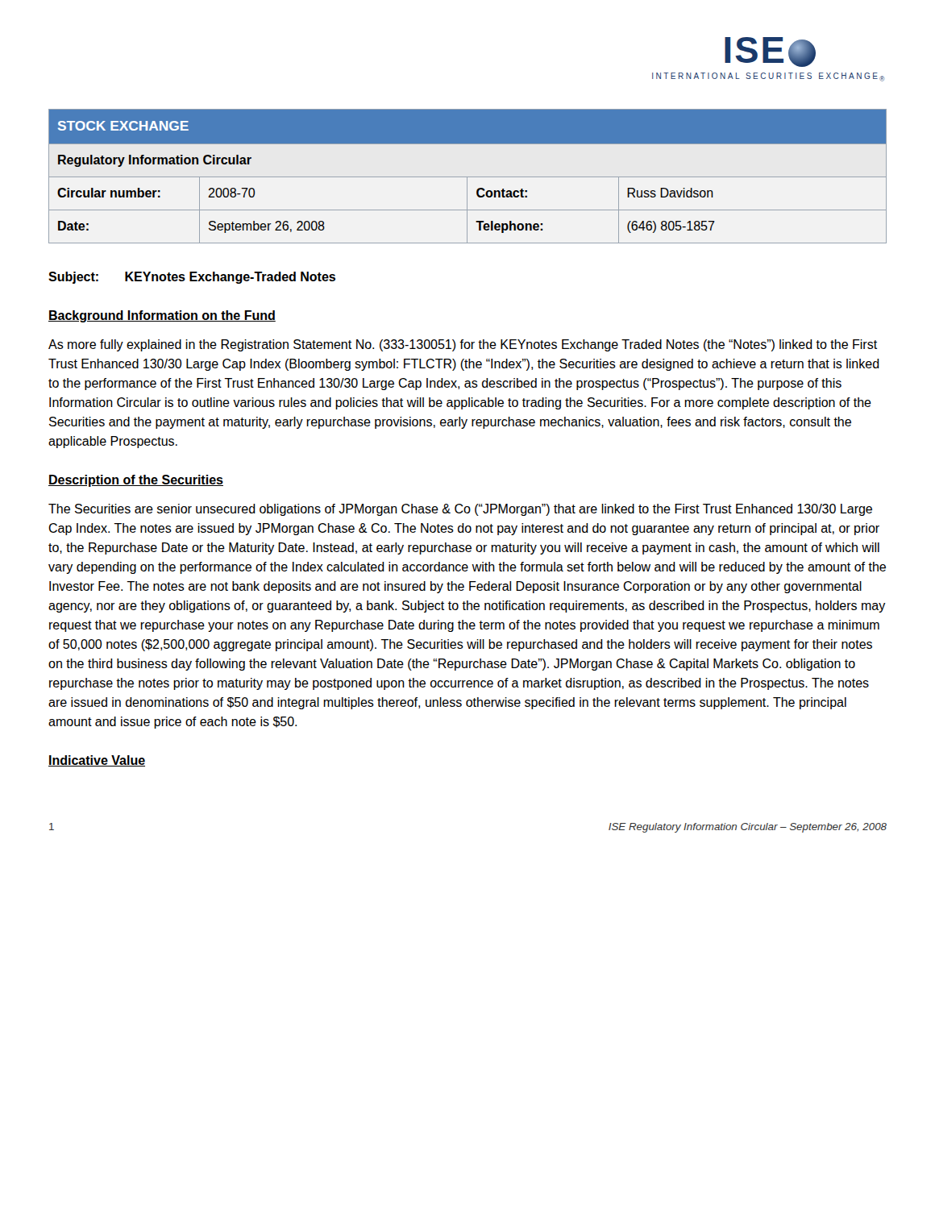ISE
INTERNATIONAL SECURITIES EXCHANGE®
| STOCK EXCHANGE |
| Regulatory Information Circular |
| Circular number: | 2008-70 | Contact: | Russ Davidson |
| Date: | September 26, 2008 | Telephone: | (646) 805-1857 |
Subject: KEYnotes Exchange-Traded Notes
Background Information on the Fund
As more fully explained in the Registration Statement No. (333-130051) for the KEYnotes Exchange Traded Notes (the “Notes”) linked to the First Trust Enhanced 130/30 Large Cap Index (Bloomberg symbol: FTLCTR) (the “Index”), the Securities are designed to achieve a return that is linked to the performance of the First Trust Enhanced 130/30 Large Cap Index, as described in the prospectus (“Prospectus”). The purpose of this Information Circular is to outline various rules and policies that will be applicable to trading the Securities. For a more complete description of the Securities and the payment at maturity, early repurchase provisions, early repurchase mechanics, valuation, fees and risk factors, consult the applicable Prospectus.
Description of the Securities
The Securities are senior unsecured obligations of JPMorgan Chase & Co (“JPMorgan”) that are linked to the First Trust Enhanced 130/30 Large Cap Index. The notes are issued by JPMorgan Chase & Co. The Notes do not pay interest and do not guarantee any return of principal at, or prior to, the Repurchase Date or the Maturity Date. Instead, at early repurchase or maturity you will receive a payment in cash, the amount of which will vary depending on the performance of the Index calculated in accordance with the formula set forth below and will be reduced by the amount of the Investor Fee. The notes are not bank deposits and are not insured by the Federal Deposit Insurance Corporation or by any other governmental agency, nor are they obligations of, or guaranteed by, a bank. Subject to the notification requirements, as described in the Prospectus, holders may request that we repurchase your notes on any Repurchase Date during the term of the notes provided that you request we repurchase a minimum of 50,000 notes ($2,500,000 aggregate principal amount). The Securities will be repurchased and the holders will receive payment for their notes on the third business day following the relevant Valuation Date (the “Repurchase Date”). JPMorgan Chase & Capital Markets Co. obligation to repurchase the notes prior to maturity may be postponed upon the occurrence of a market disruption, as described in the Prospectus. The notes are issued in denominations of $50 and integral multiples thereof, unless otherwise specified in the relevant terms supplement. The principal amount and issue price of each note is $50.
Indicative Value
1 ISE Regulatory Information Circular – September 26, 2008